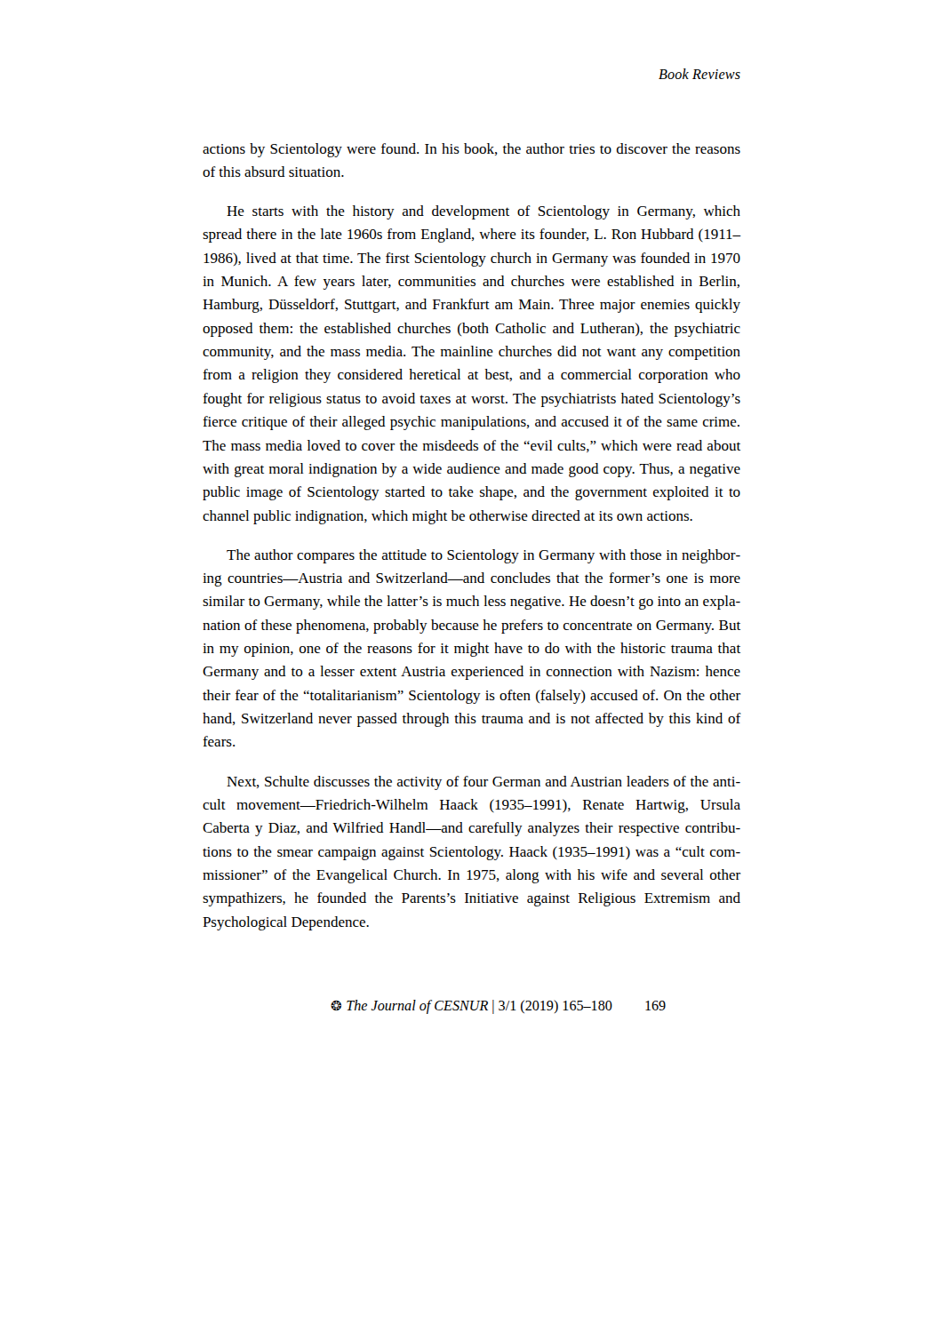Book Reviews
actions by Scientology were found. In his book, the author tries to discover the reasons of this absurd situation.
He starts with the history and development of Scientology in Germany, which spread there in the late 1960s from England, where its founder, L. Ron Hubbard (1911–1986), lived at that time. The first Scientology church in Germany was founded in 1970 in Munich. A few years later, communities and churches were established in Berlin, Hamburg, Düsseldorf, Stuttgart, and Frankfurt am Main. Three major enemies quickly opposed them: the established churches (both Catholic and Lutheran), the psychiatric community, and the mass media. The mainline churches did not want any competition from a religion they considered heretical at best, and a commercial corporation who fought for religious status to avoid taxes at worst. The psychiatrists hated Scientology’s fierce critique of their alleged psychic manipulations, and accused it of the same crime. The mass media loved to cover the misdeeds of the “evil cults,” which were read about with great moral indignation by a wide audience and made good copy. Thus, a negative public image of Scientology started to take shape, and the government exploited it to channel public indignation, which might be otherwise directed at its own actions.
The author compares the attitude to Scientology in Germany with those in neighboring countries—Austria and Switzerland—and concludes that the former’s one is more similar to Germany, while the latter’s is much less negative. He doesn’t go into an explanation of these phenomena, probably because he prefers to concentrate on Germany. But in my opinion, one of the reasons for it might have to do with the historic trauma that Germany and to a lesser extent Austria experienced in connection with Nazism: hence their fear of the “totalitarianism” Scientology is often (falsely) accused of. On the other hand, Switzerland never passed through this trauma and is not affected by this kind of fears.
Next, Schulte discusses the activity of four German and Austrian leaders of the anti-cult movement—Friedrich-Wilhelm Haack (1935–1991), Renate Hartwig, Ursula Caberta y Diaz, and Wilfried Handl—and carefully analyzes their respective contributions to the smear campaign against Scientology. Haack (1935–1991) was a “cult commissioner” of the Evangelical Church. In 1975, along with his wife and several other sympathizers, he founded the Parents’s Initiative against Religious Extremism and Psychological Dependence.
❂ The Journal of CESNUR | 3/1 (2019) 165–180 169